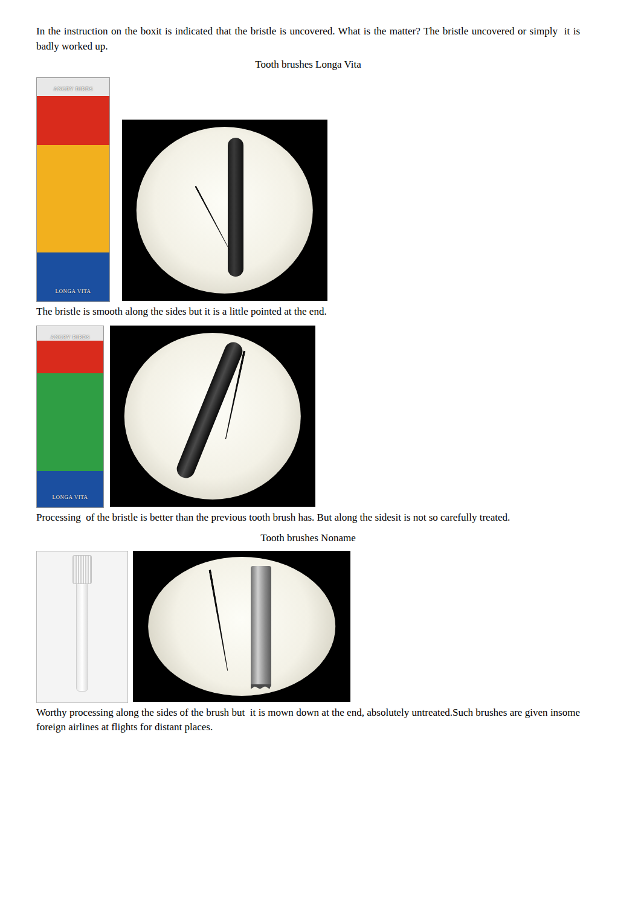In the instruction on the boxit is indicated that the bristle is uncovered. What is the matter? The bristle uncovered or simply it is badly worked up.
Tooth brushes Longa Vita
ANGRY BIRDS
LONGA VITA
The bristle is smooth along the sides but it is a little pointed at the end.
ANGRY BIRDS
LONGA VITA
Processing of the bristle is better than the previous tooth brush has. But along the sidesit is not so carefully treated.
Tooth brushes Noname
Worthy processing along the sides of the brush but it is mown down at the end, absolutely untreated.Such brushes are given insome foreign airlines at flights for distant places.